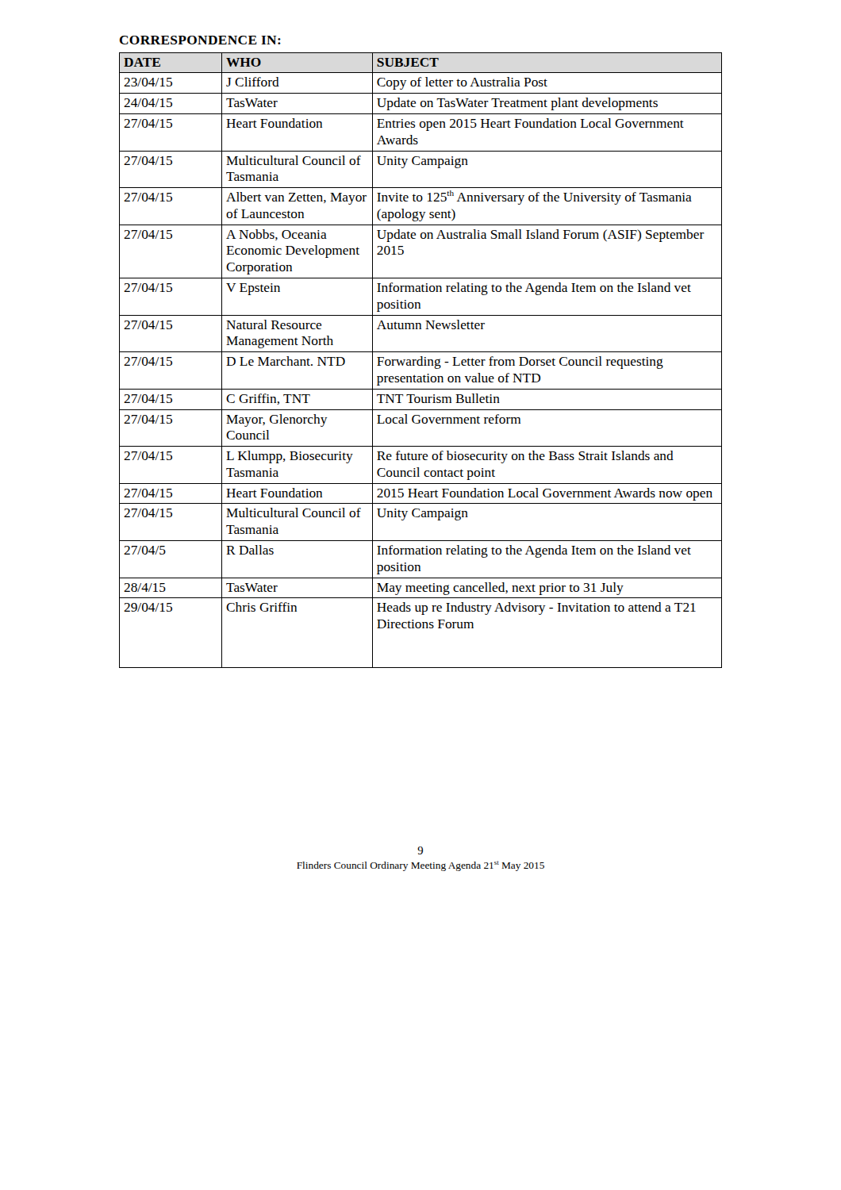CORRESPONDENCE IN:
| DATE | WHO | SUBJECT |
| --- | --- | --- |
| 23/04/15 | J Clifford | Copy of letter to Australia Post |
| 24/04/15 | TasWater | Update on TasWater Treatment plant developments |
| 27/04/15 | Heart Foundation | Entries open 2015 Heart Foundation Local Government Awards |
| 27/04/15 | Multicultural Council of Tasmania | Unity Campaign |
| 27/04/15 | Albert van Zetten, Mayor of Launceston | Invite to 125 th Anniversary of the University of Tasmania (apology sent) |
| 27/04/15 | A Nobbs, Oceania Economic Development Corporation | Update on Australia Small Island Forum (ASIF) September 2015 |
| 27/04/15 | V Epstein | Information relating to the Agenda Item on the Island vet position |
| 27/04/15 | Natural Resource Management North | Autumn Newsletter |
| 27/04/15 | D Le Marchant. NTD | Forwarding - Letter from Dorset Council requesting presentation on value of NTD |
| 27/04/15 | C Griffin, TNT | TNT Tourism Bulletin |
| 27/04/15 | Mayor, Glenorchy Council | Local Government reform |
| 27/04/15 | L Klumpp, Biosecurity Tasmania | Re future of biosecurity on the Bass Strait Islands and Council contact point |
| 27/04/15 | Heart Foundation | 2015 Heart Foundation Local Government Awards now open |
| 27/04/15 | Multicultural Council of Tasmania | Unity Campaign |
| 27/04/5 | R Dallas | Information relating to the Agenda Item on the Island vet position |
| 28/4/15 | TasWater | May meeting cancelled, next prior to 31 July |
| 29/04/15 | Chris Griffin | Heads up re Industry Advisory - Invitation to attend a T21 Directions Forum |
9
Flinders Council Ordinary Meeting Agenda 21st May 2015